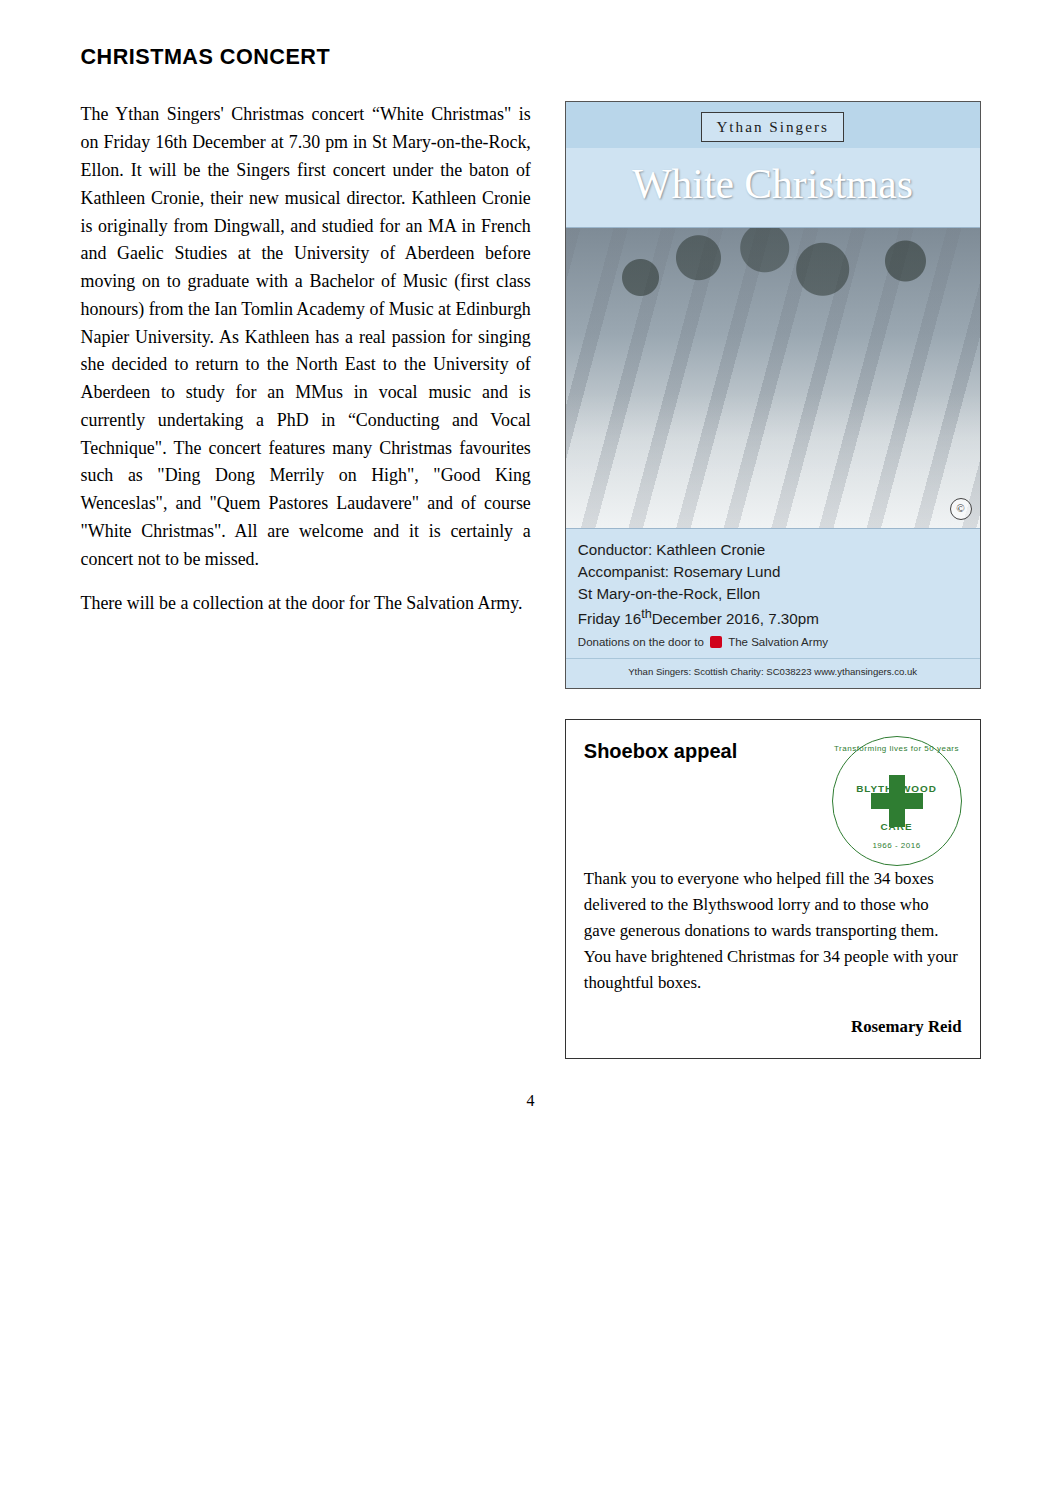CHRISTMAS CONCERT
The Ythan Singers' Christmas concert “White Christmas" is on Friday 16th December at 7.30 pm in St Mary-on-the-Rock, Ellon. It will be the Singers first concert under the baton of Kathleen Cronie, their new musical director. Kathleen Cronie is originally from Dingwall, and studied for an MA in French and Gaelic Studies at the University of Aberdeen before moving on to graduate with a Bachelor of Music (first class honours) from the Ian Tomlin Academy of Music at Edinburgh Napier University. As Kathleen has a real passion for singing she decided to return to the North East to the University of Aberdeen to study for an MMus in vocal music and is currently undertaking a PhD in “Conducting and Vocal Technique". The concert features many Christmas favourites such as "Ding Dong Merrily on High", "Good King Wenceslas", and "Quem Pastores Laudavere" and of course "White Christmas". All are welcome and it is certainly a concert not to be missed.
There will be a collection at the door for The Salvation Army.
Ythan Singers
White Christmas
©
Conductor: Kathleen Cronie
Accompanist: Rosemary Lund
St Mary-on-the-Rock, Ellon
Friday 16thDecember 2016, 7.30pm
Donations on the door to The Salvation Army
Ythan Singers: Scottish Charity: SC038223 www.ythansingers.co.uk
Shoebox appeal
Transforming lives for 50 years BLYTHSWOOD
CARE 1966 - 2016
Thank you to everyone who helped fill the 34 boxes delivered to the Blythswood lorry and to those who gave generous donations to wards transporting them. You have brightened Christmas for 34 people with your thoughtful boxes.
Rosemary Reid
4